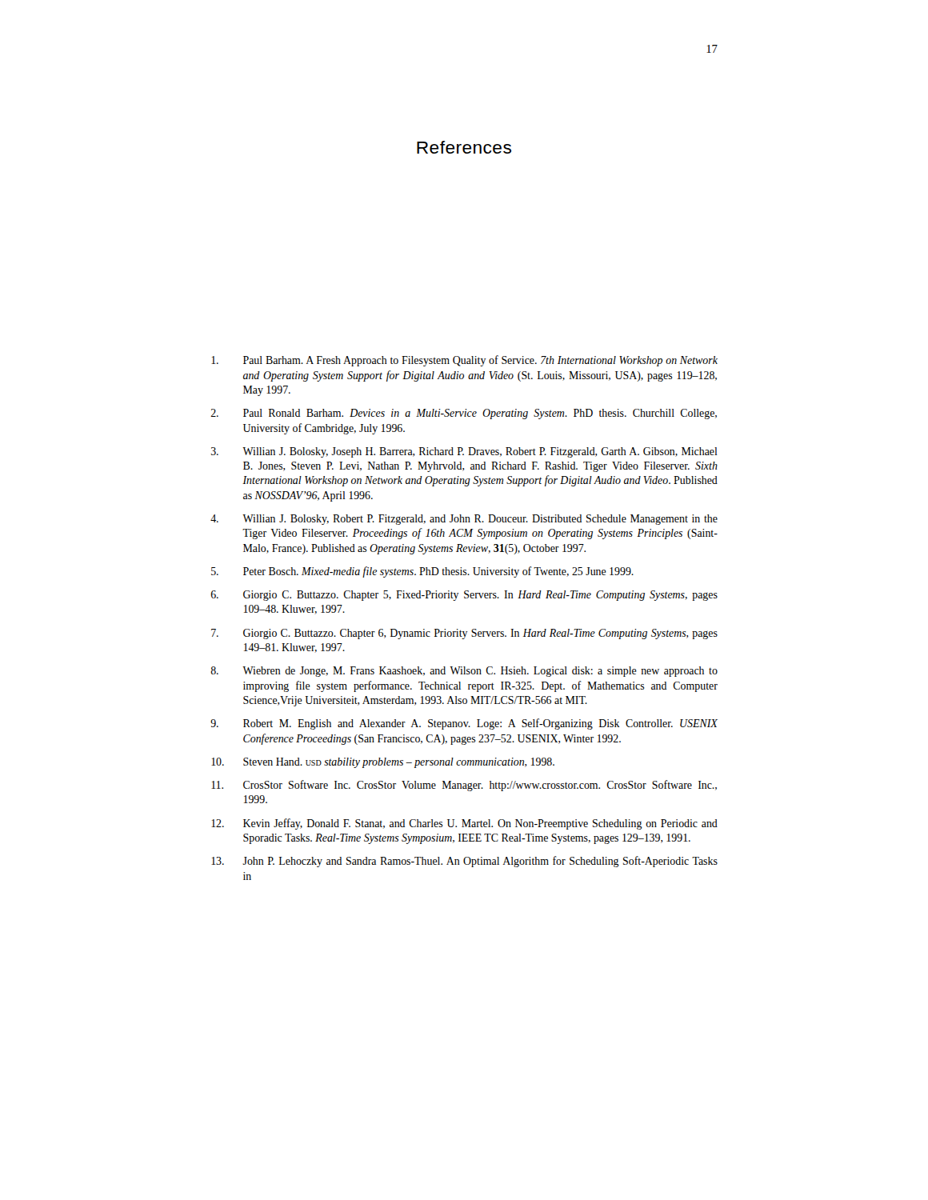17
References
1. Paul Barham. A Fresh Approach to Filesystem Quality of Service. 7th International Workshop on Network and Operating System Support for Digital Audio and Video (St. Louis, Missouri, USA), pages 119–128, May 1997.
2. Paul Ronald Barham. Devices in a Multi-Service Operating System. PhD thesis. Churchill College, University of Cambridge, July 1996.
3. Willian J. Bolosky, Joseph H. Barrera, Richard P. Draves, Robert P. Fitzgerald, Garth A. Gibson, Michael B. Jones, Steven P. Levi, Nathan P. Myhrvold, and Richard F. Rashid. Tiger Video Fileserver. Sixth International Workshop on Network and Operating System Support for Digital Audio and Video. Published as NOSSDAV’96, April 1996.
4. Willian J. Bolosky, Robert P. Fitzgerald, and John R. Douceur. Distributed Schedule Management in the Tiger Video Fileserver. Proceedings of 16th ACM Symposium on Operating Systems Principles (Saint-Malo, France). Published as Operating Systems Review, 31(5), October 1997.
5. Peter Bosch. Mixed-media file systems. PhD thesis. University of Twente, 25 June 1999.
6. Giorgio C. Buttazzo. Chapter 5, Fixed-Priority Servers. In Hard Real-Time Computing Systems, pages 109–48. Kluwer, 1997.
7. Giorgio C. Buttazzo. Chapter 6, Dynamic Priority Servers. In Hard Real-Time Computing Systems, pages 149–81. Kluwer, 1997.
8. Wiebren de Jonge, M. Frans Kaashoek, and Wilson C. Hsieh. Logical disk: a simple new approach to improving file system performance. Technical report IR-325. Dept. of Mathematics and Computer Science,Vrije Universiteit, Amsterdam, 1993. Also MIT/LCS/TR-566 at MIT.
9. Robert M. English and Alexander A. Stepanov. Loge: A Self-Organizing Disk Controller. USENIX Conference Proceedings (San Francisco, CA), pages 237–52. USENIX, Winter 1992.
10. Steven Hand. usd stability problems – personal communication, 1998.
11. CrosStor Software Inc. CrosStor Volume Manager. http://www.crosstor.com. CrosStor Software Inc., 1999.
12. Kevin Jeffay, Donald F. Stanat, and Charles U. Martel. On Non-Preemptive Scheduling on Periodic and Sporadic Tasks. Real-Time Systems Symposium, IEEE TC Real-Time Systems, pages 129–139, 1991.
13. John P. Lehoczky and Sandra Ramos-Thuel. An Optimal Algorithm for Scheduling Soft-Aperiodic Tasks in